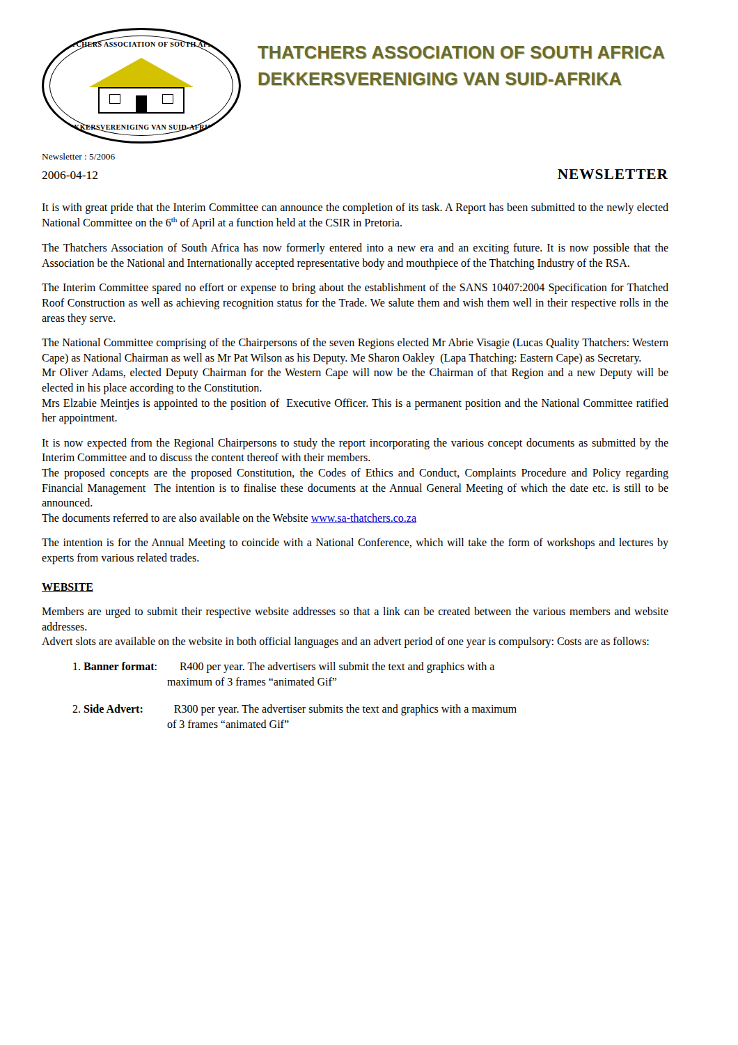Thatchers Association of South Africa
Dekkersvereniging van Suid-Afrika
THATCHERS ASSOCIATION OF SOUTH AFRICA
DEKKERSVERENIGING VAN SUID-AFRIKA
Newsletter : 5/2006
2006-04-12
NEWSLETTER
It is with great pride that the Interim Committee can announce the completion of its task. A Report has been submitted to the newly elected National Committee on the 6th of April at a function held at the CSIR in Pretoria.
The Thatchers Association of South Africa has now formerly entered into a new era and an exciting future. It is now possible that the Association be the National and Internationally accepted representative body and mouthpiece of the Thatching Industry of the RSA.
The Interim Committee spared no effort or expense to bring about the establishment of the SANS 10407:2004 Specification for Thatched Roof Construction as well as achieving recognition status for the Trade. We salute them and wish them well in their respective rolls in the areas they serve.
The National Committee comprising of the Chairpersons of the seven Regions elected Mr Abrie Visagie (Lucas Quality Thatchers: Western Cape) as National Chairman as well as Mr Pat Wilson as his Deputy. Me Sharon Oakley (Lapa Thatching: Eastern Cape) as Secretary.
Mr Oliver Adams, elected Deputy Chairman for the Western Cape will now be the Chairman of that Region and a new Deputy will be elected in his place according to the Constitution.
Mrs Elzabie Meintjes is appointed to the position of Executive Officer. This is a permanent position and the National Committee ratified her appointment.
It is now expected from the Regional Chairpersons to study the report incorporating the various concept documents as submitted by the Interim Committee and to discuss the content thereof with their members.
The proposed concepts are the proposed Constitution, the Codes of Ethics and Conduct, Complaints Procedure and Policy regarding Financial Management The intention is to finalise these documents at the Annual General Meeting of which the date etc. is still to be announced.
The documents referred to are also available on the Website www.sa-thatchers.co.za
The intention is for the Annual Meeting to coincide with a National Conference, which will take the form of workshops and lectures by experts from various related trades.
WEBSITE
Members are urged to submit their respective website addresses so that a link can be created between the various members and website addresses.
Advert slots are available on the website in both official languages and an advert period of one year is compulsory: Costs are as follows:
Banner format: R400 per year. The advertisers will submit the text and graphics with a maximum of 3 frames “animated Gif”
Side Advert: R300 per year. The advertiser submits the text and graphics with a maximum of 3 frames “animated Gif”